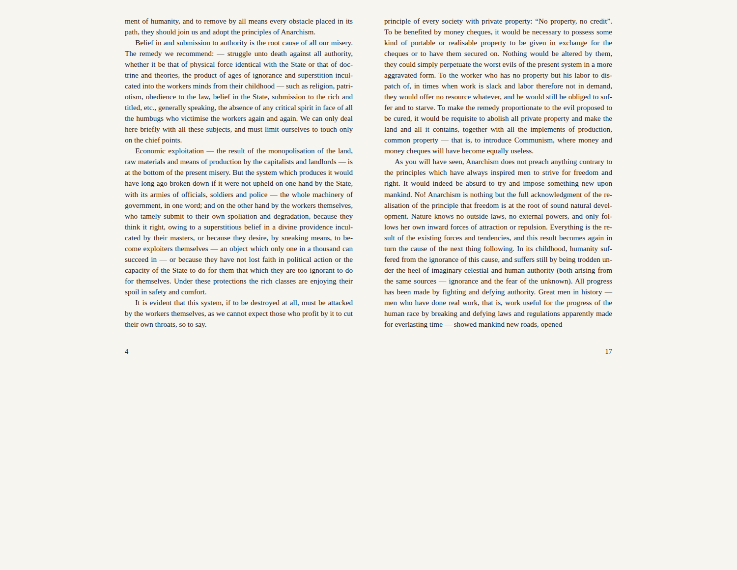ment of humanity, and to remove by all means every obstacle placed in its path, they should join us and adopt the principles of Anarchism.
Belief in and submission to authority is the root cause of all our misery. The remedy we recommend: — struggle unto death against all authority, whether it be that of physical force identical with the State or that of doctrine and theories, the product of ages of ignorance and superstition inculcated into the workers minds from their childhood — such as religion, patriotism, obedience to the law, belief in the State, submission to the rich and titled, etc., generally speaking, the absence of any critical spirit in face of all the humbugs who victimise the workers again and again. We can only deal here briefly with all these subjects, and must limit ourselves to touch only on the chief points.
Economic exploitation — the result of the monopolisation of the land, raw materials and means of production by the capitalists and landlords — is at the bottom of the present misery. But the system which produces it would have long ago broken down if it were not upheld on one hand by the State, with its armies of officials, soldiers and police — the whole machinery of government, in one word; and on the other hand by the workers themselves, who tamely submit to their own spoliation and degradation, because they think it right, owing to a superstitious belief in a divine providence inculcated by their masters, or because they desire, by sneaking means, to become exploiters themselves — an object which only one in a thousand can succeed in — or because they have not lost faith in political action or the capacity of the State to do for them that which they are too ignorant to do for themselves. Under these protections the rich classes are enjoying their spoil in safety and comfort.
It is evident that this system, if to be destroyed at all, must be attacked by the workers themselves, as we cannot expect those who profit by it to cut their own throats, so to say.
4
principle of every society with private property: “No property, no credit”. To be benefited by money cheques, it would be necessary to possess some kind of portable or realisable property to be given in exchange for the cheques or to have them secured on. Nothing would be altered by them, they could simply perpetuate the worst evils of the present system in a more aggravated form. To the worker who has no property but his labor to dispatch of, in times when work is slack and labor therefore not in demand, they would offer no resource whatever, and he would still be obliged to suffer and to starve. To make the remedy proportionate to the evil proposed to be cured, it would be requisite to abolish all private property and make the land and all it contains, together with all the implements of production, common property — that is, to introduce Communism, where money and money cheques will have become equally useless.
As you will have seen, Anarchism does not preach anything contrary to the principles which have always inspired men to strive for freedom and right. It would indeed be absurd to try and impose something new upon mankind. No! Anarchism is nothing but the full acknowledgment of the realisation of the principle that freedom is at the root of sound natural development. Nature knows no outside laws, no external powers, and only follows her own inward forces of attraction or repulsion. Everything is the result of the existing forces and tendencies, and this result becomes again in turn the cause of the next thing following. In its childhood, humanity suffered from the ignorance of this cause, and suffers still by being trodden under the heel of imaginary celestial and human authority (both arising from the same sources — ignorance and the fear of the unknown). All progress has been made by fighting and defying authority. Great men in history — men who have done real work, that is, work useful for the progress of the human race by breaking and defying laws and regulations apparently made for everlasting time — showed mankind new roads, opened
17